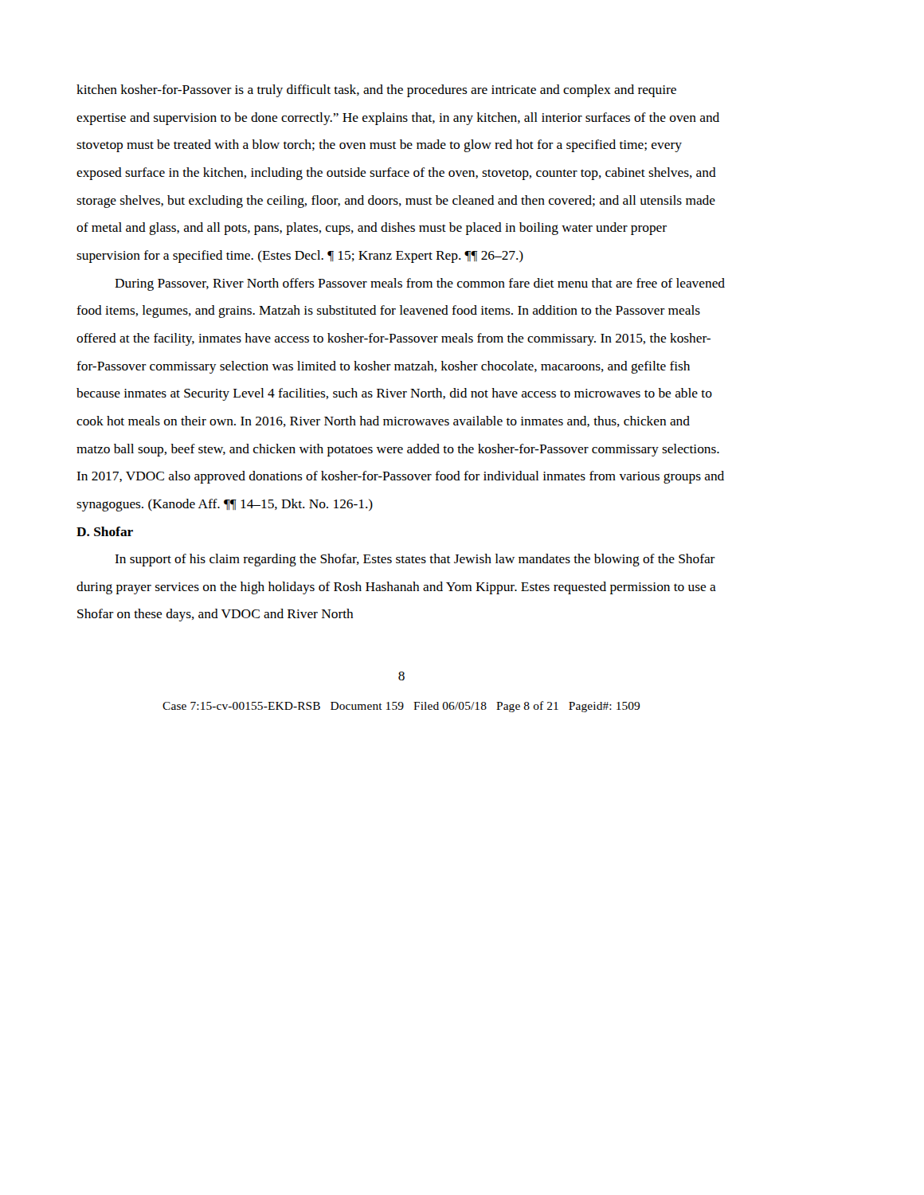kitchen kosher-for-Passover is a truly difficult task, and the procedures are intricate and complex and require expertise and supervision to be done correctly.” He explains that, in any kitchen, all interior surfaces of the oven and stovetop must be treated with a blow torch; the oven must be made to glow red hot for a specified time; every exposed surface in the kitchen, including the outside surface of the oven, stovetop, counter top, cabinet shelves, and storage shelves, but excluding the ceiling, floor, and doors, must be cleaned and then covered; and all utensils made of metal and glass, and all pots, pans, plates, cups, and dishes must be placed in boiling water under proper supervision for a specified time. (Estes Decl. ¶ 15; Kranz Expert Rep. ¶¶ 26–27.)
During Passover, River North offers Passover meals from the common fare diet menu that are free of leavened food items, legumes, and grains. Matzah is substituted for leavened food items. In addition to the Passover meals offered at the facility, inmates have access to kosher-for-Passover meals from the commissary. In 2015, the kosher-for-Passover commissary selection was limited to kosher matzah, kosher chocolate, macaroons, and gefilte fish because inmates at Security Level 4 facilities, such as River North, did not have access to microwaves to be able to cook hot meals on their own. In 2016, River North had microwaves available to inmates and, thus, chicken and matzo ball soup, beef stew, and chicken with potatoes were added to the kosher-for-Passover commissary selections. In 2017, VDOC also approved donations of kosher-for-Passover food for individual inmates from various groups and synagogues. (Kanode Aff. ¶¶ 14–15, Dkt. No. 126-1.)
D. Shofar
In support of his claim regarding the Shofar, Estes states that Jewish law mandates the blowing of the Shofar during prayer services on the high holidays of Rosh Hashanah and Yom Kippur. Estes requested permission to use a Shofar on these days, and VDOC and River North
8
Case 7:15-cv-00155-EKD-RSB Document 159 Filed 06/05/18 Page 8 of 21 Pageid#: 1509